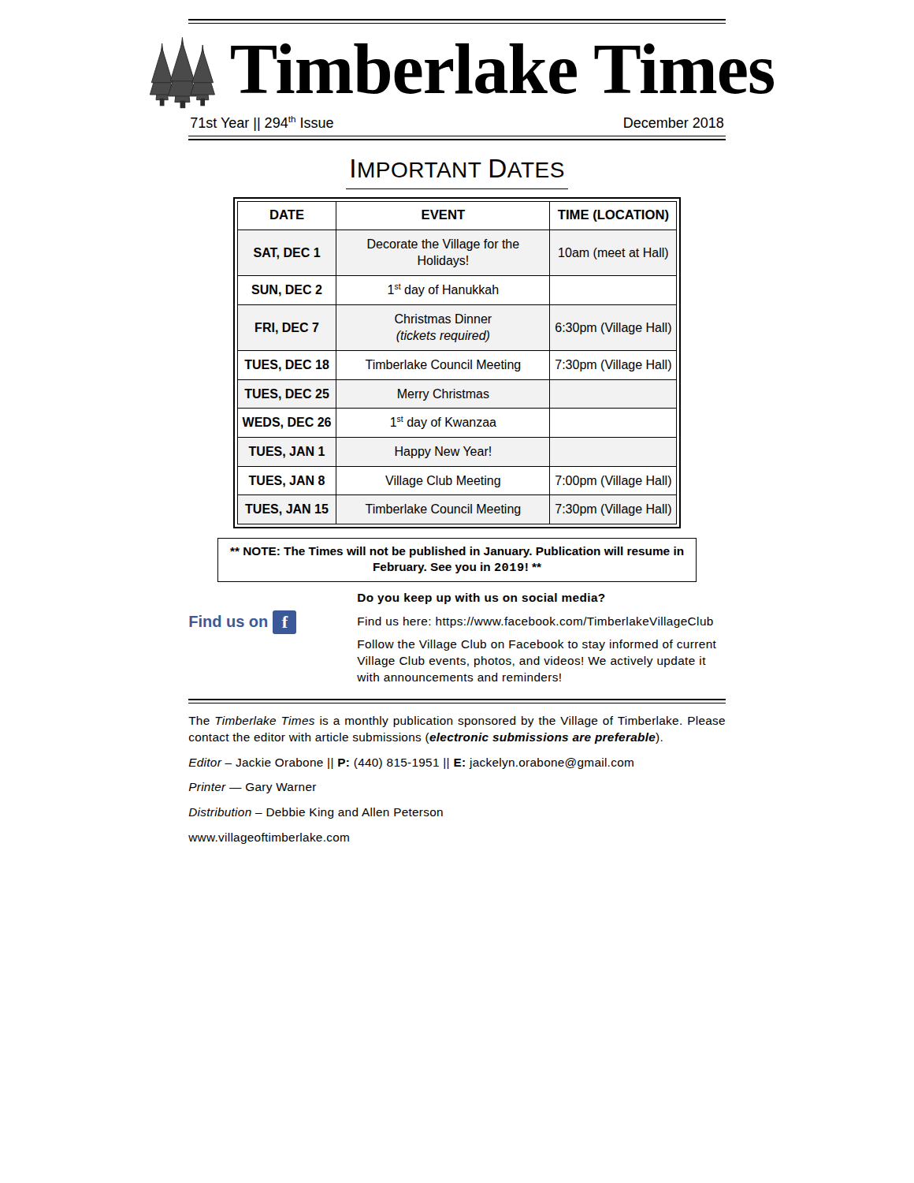Timberlake Times
71st Year || 294th Issue December 2018
IMPORTANT DATES
| DATE | EVENT | TIME (LOCATION) |
| --- | --- | --- |
| SAT, DEC 1 | Decorate the Village for the Holidays! | 10am (meet at Hall) |
| SUN, DEC 2 | 1 st day of Hanukkah | |
| FRI, DEC 7 | Christmas Dinner (tickets required) | 6:30pm (Village Hall) |
| TUES, DEC 18 | Timberlake Council Meeting | 7:30pm (Village Hall) |
| TUES, DEC 25 | Merry Christmas | |
| WEDS, DEC 26 | 1 st day of Kwanzaa | |
| TUES, JAN 1 | Happy New Year! | |
| TUES, JAN 8 | Village Club Meeting | 7:00pm (Village Hall) |
| TUES, JAN 15 | Timberlake Council Meeting | 7:30pm (Village Hall) |
** NOTE: The Times will not be published in January. Publication will resume in February. See you in 2019! **
Find us on f
Do you keep up with us on social media?
Find us here: https://www.facebook.com/TimberlakeVillageClub
Follow the Village Club on Facebook to stay informed of current Village Club events, photos, and videos! We actively update it with announcements and reminders!
The Timberlake Times is a monthly publication sponsored by the Village of Timberlake. Please contact the editor with article submissions (electronic submissions are preferable).
Editor – Jackie Orabone || P: (440) 815-1951 || E: jackelyn.orabone@gmail.com
Printer — Gary Warner
Distribution – Debbie King and Allen Peterson
www.villageoftimberlake.com